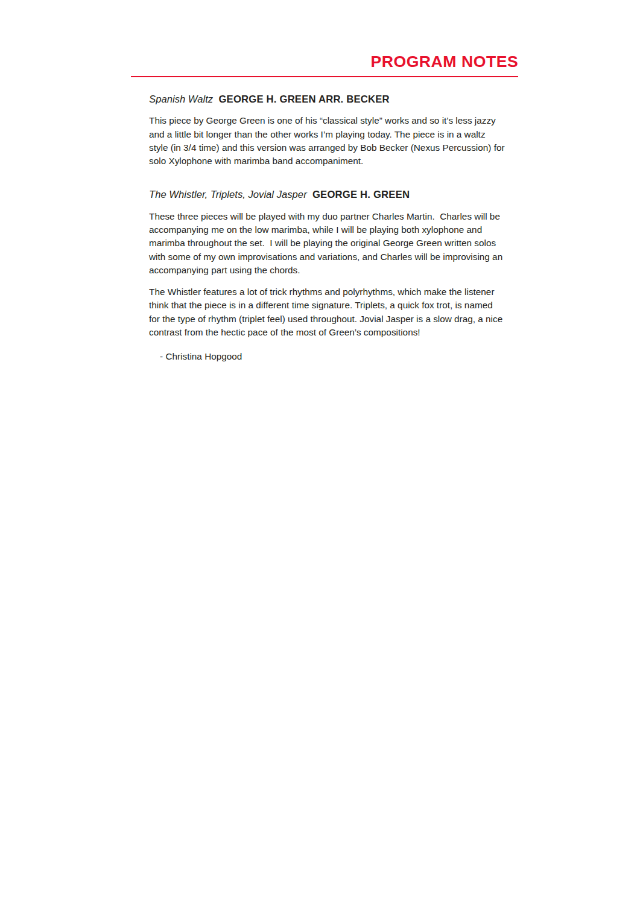PROGRAM NOTES
Spanish Waltz GEORGE H. GREEN ARR. BECKER
This piece by George Green is one of his “classical style” works and so it’s less jazzy and a little bit longer than the other works I’m playing today. The piece is in a waltz style (in 3/4 time) and this version was arranged by Bob Becker (Nexus Percussion) for solo Xylophone with marimba band accompaniment.
The Whistler, Triplets, Jovial Jasper GEORGE H. GREEN
These three pieces will be played with my duo partner Charles Martin. Charles will be accompanying me on the low marimba, while I will be playing both xylophone and marimba throughout the set. I will be playing the original George Green written solos with some of my own improvisations and variations, and Charles will be improvising an accompanying part using the chords.
The Whistler features a lot of trick rhythms and polyrhythms, which make the listener think that the piece is in a different time signature. Triplets, a quick fox trot, is named for the type of rhythm (triplet feel) used throughout. Jovial Jasper is a slow drag, a nice contrast from the hectic pace of the most of Green’s compositions!
- Christina Hopgood